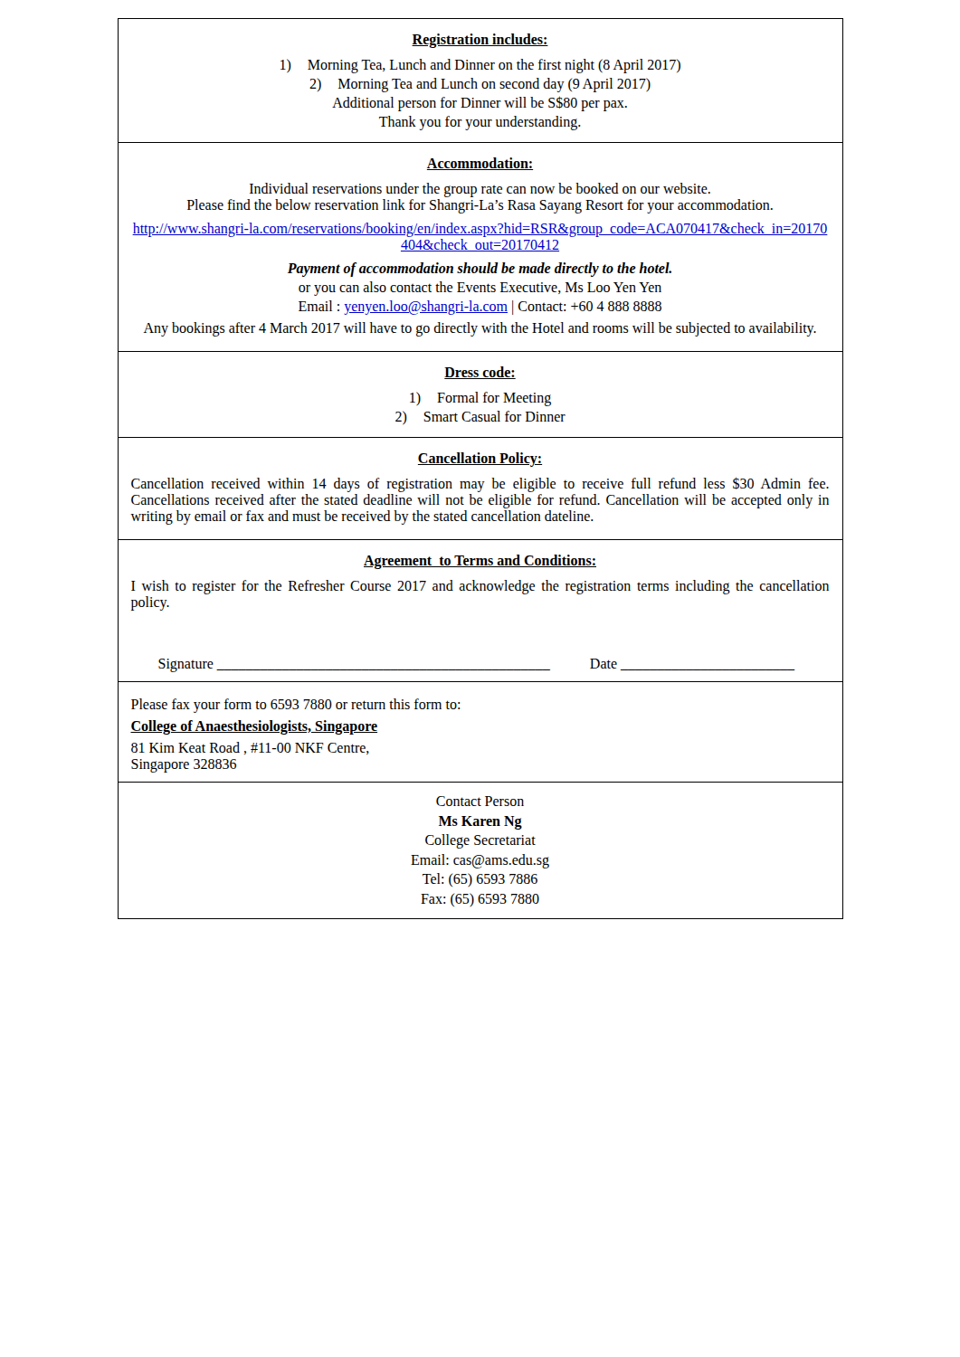Registration includes:
1) Morning Tea, Lunch and Dinner on the first night (8 April 2017)
2) Morning Tea and Lunch on second day (9 April 2017)
Additional person for Dinner will be S$80 per pax.
Thank you for your understanding.
Accommodation:
Individual reservations under the group rate can now be booked on our website.
Please find the below reservation link for Shangri-La’s Rasa Sayang Resort for your accommodation.
http://www.shangri-la.com/reservations/booking/en/index.aspx?hid=RSR&group_code=ACA070417&check_in=20170404&check_out=20170412
Payment of accommodation should be made directly to the hotel.
or you can also contact the Events Executive, Ms Loo Yen Yen
Email : yenyen.loo@shangri-la.com | Contact: +60 4 888 8888
Any bookings after 4 March 2017 will have to go directly with the Hotel and rooms will be subjected to availability.
Dress code:
1) Formal for Meeting
2) Smart Casual for Dinner
Cancellation Policy:
Cancellation received within 14 days of registration may be eligible to receive full refund less $30 Admin fee. Cancellations received after the stated deadline will not be eligible for refund. Cancellation will be accepted only in writing by email or fax and must be received by the stated cancellation dateline.
Agreement to Terms and Conditions:
I wish to register for the Refresher Course 2017 and acknowledge the registration terms including the cancellation policy.
Signature ______________________________________________ Date ________________________
Please fax your form to 6593 7880 or return this form to:
College of Anaesthesiologists, Singapore
81 Kim Keat Road , #11-00 NKF Centre,
Singapore 328836
Contact Person
Ms Karen Ng
College Secretariat
Email: cas@ams.edu.sg
Tel: (65) 6593 7886
Fax: (65) 6593 7880